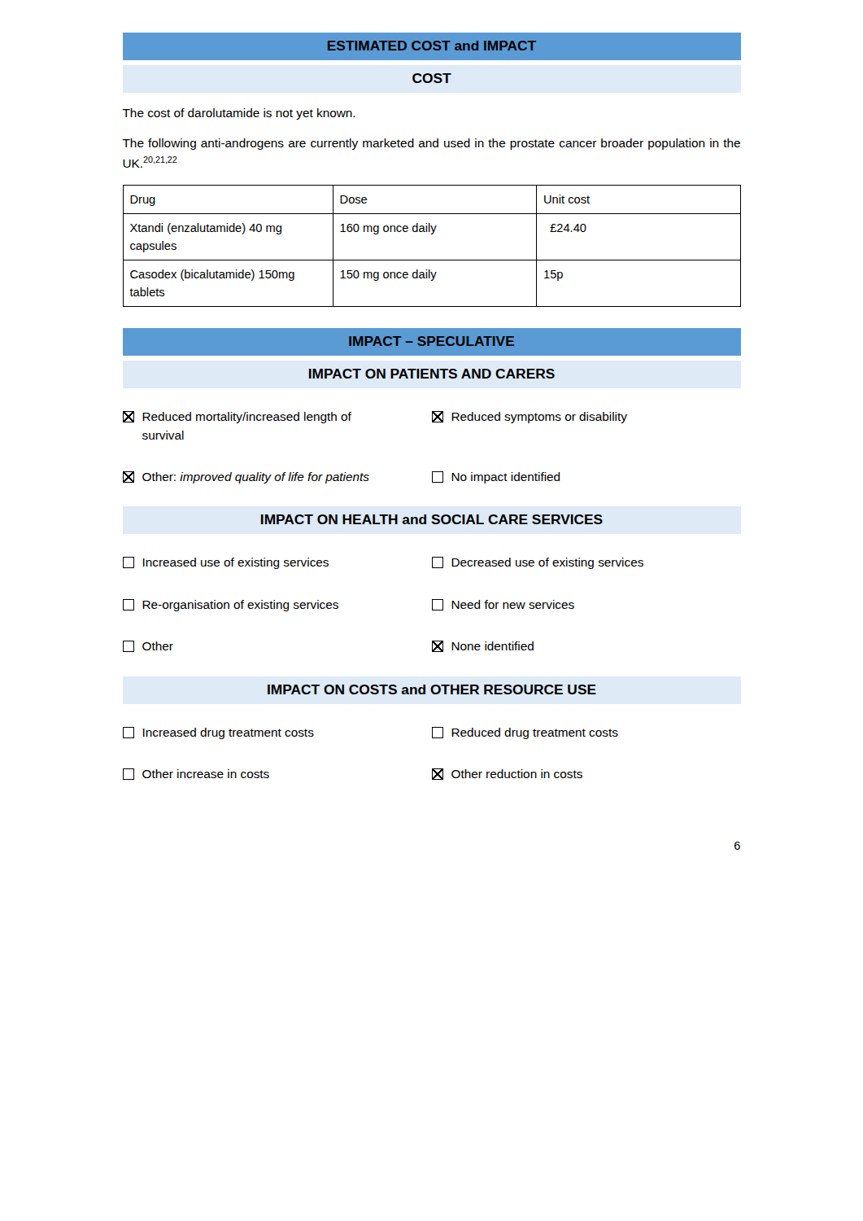ESTIMATED COST and IMPACT
COST
The cost of darolutamide is not yet known.
The following anti-androgens are currently marketed and used in the prostate cancer broader population in the UK.20,21,22
| Drug | Dose | Unit cost |
| Xtandi (enzalutamide) 40 mg capsules | 160 mg once daily | £24.40 |
| Casodex (bicalutamide) 150mg tablets | 150 mg once daily | 15p |
IMPACT – SPECULATIVE
IMPACT ON PATIENTS AND CARERS
| Reduced mortality/increased length of survival | Reduced symptoms or disability |
| Other: improved quality of life for patients | No impact identified |
IMPACT ON HEALTH and SOCIAL CARE SERVICES
| Increased use of existing services | Decreased use of existing services |
| Re-organisation of existing services | Need for new services |
| Other | None identified |
IMPACT ON COSTS and OTHER RESOURCE USE
| Increased drug treatment costs | Reduced drug treatment costs |
| Other increase in costs | Other reduction in costs |
6